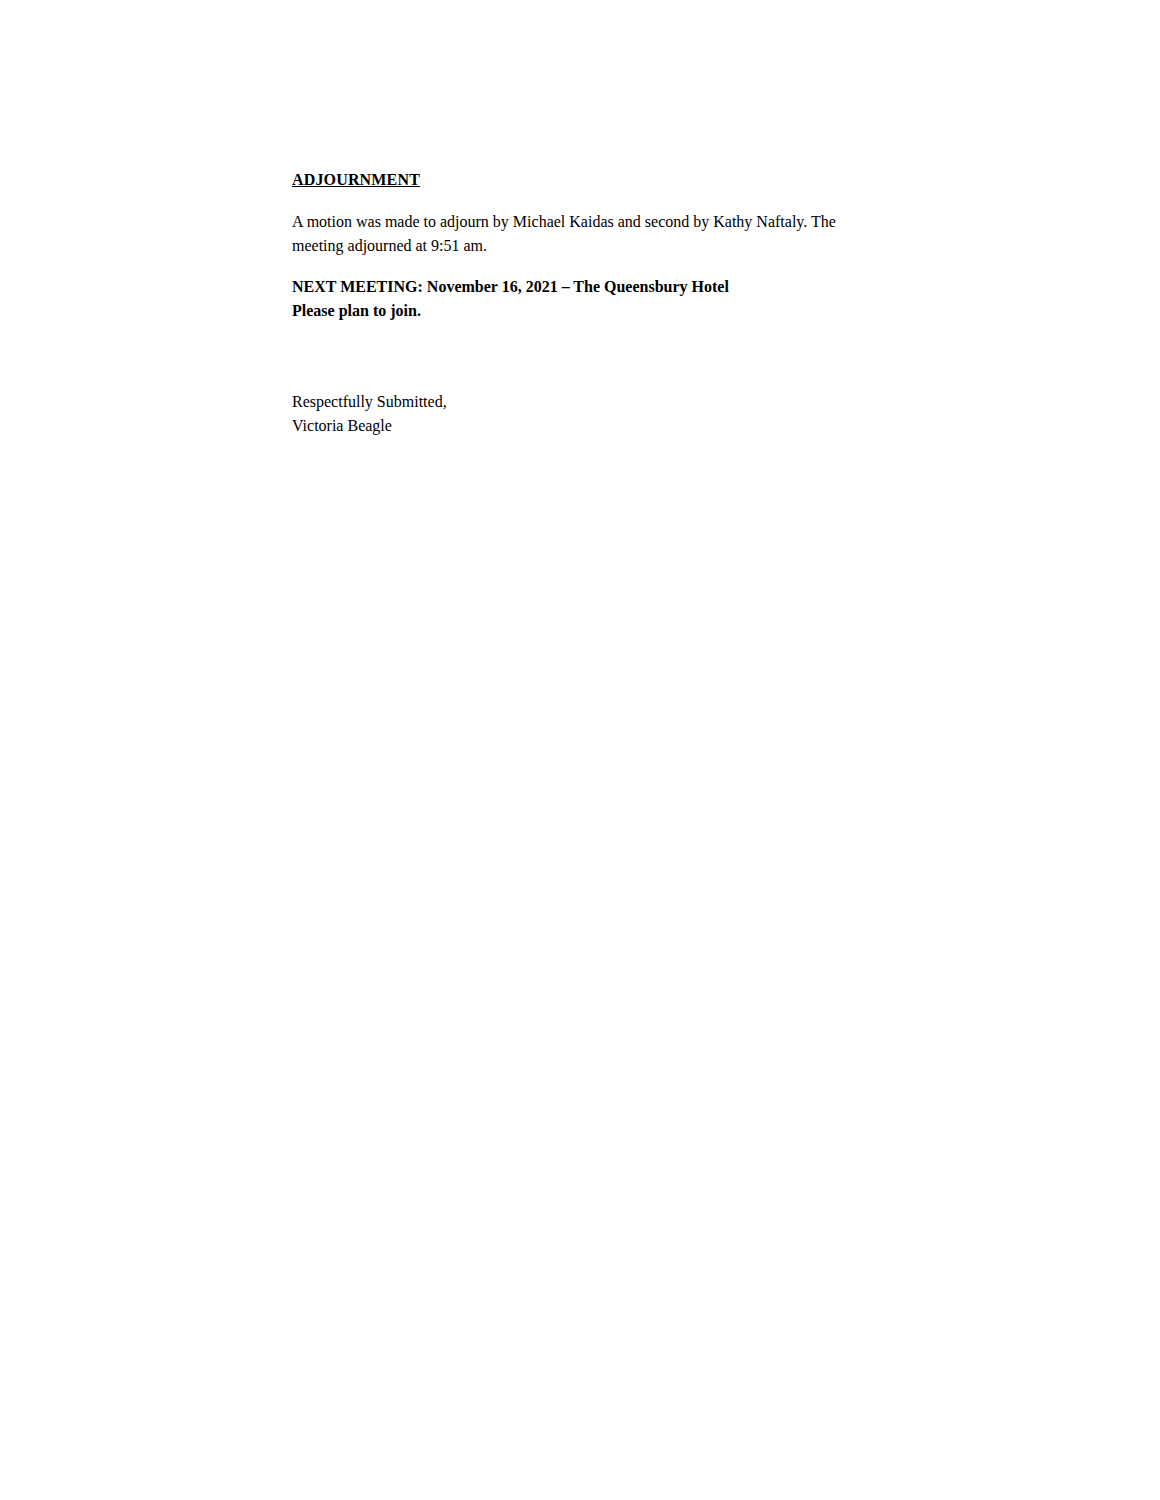ADJOURNMENT
A motion was made to adjourn by Michael Kaidas and second by Kathy Naftaly. The meeting adjourned at 9:51 am.
NEXT MEETING: November 16, 2021 – The Queensbury Hotel Please plan to join.
Respectfully Submitted, Victoria Beagle